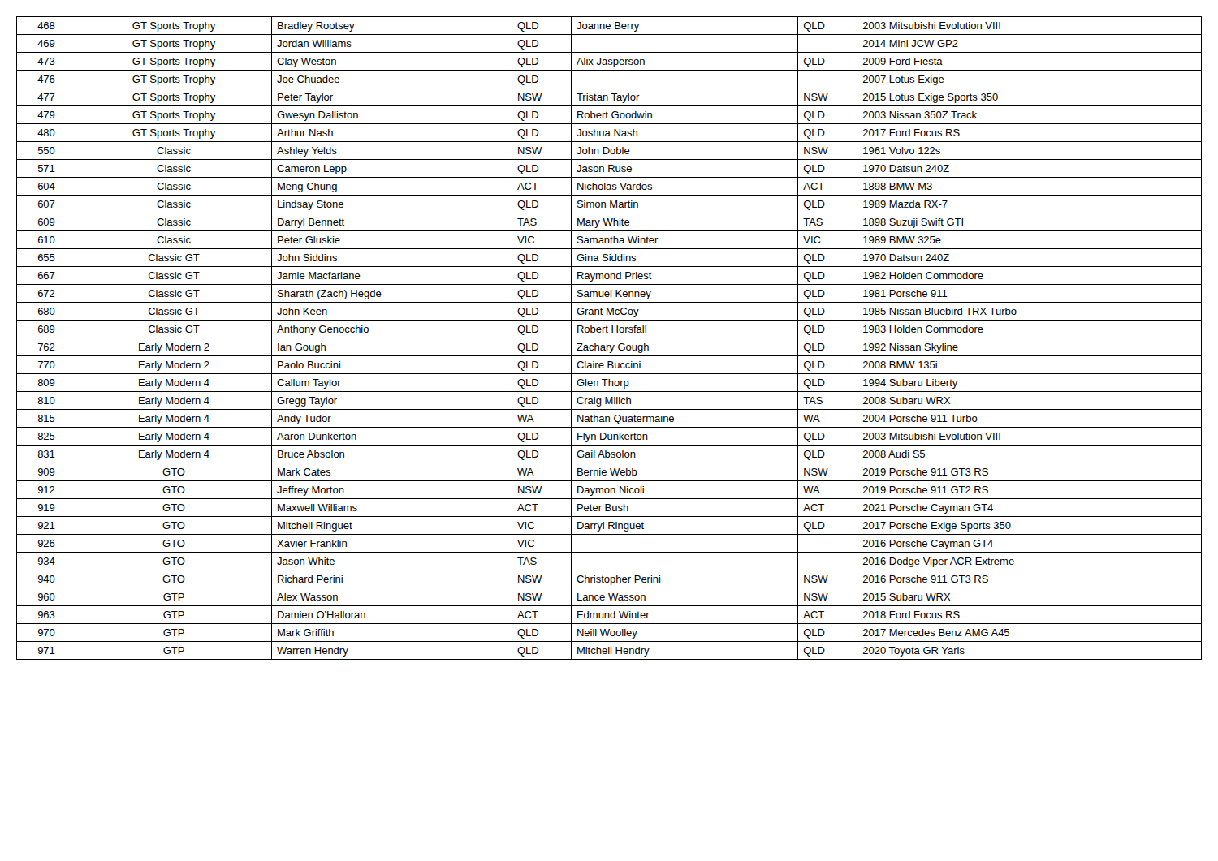| 468 | GT Sports Trophy | Bradley Rootsey | QLD | Joanne Berry | QLD | 2003 Mitsubishi Evolution VIII |
| 469 | GT Sports Trophy | Jordan Williams | QLD | | | 2014 Mini JCW GP2 |
| 473 | GT Sports Trophy | Clay Weston | QLD | Alix Jasperson | QLD | 2009 Ford Fiesta |
| 476 | GT Sports Trophy | Joe Chuadee | QLD | | | 2007 Lotus Exige |
| 477 | GT Sports Trophy | Peter Taylor | NSW | Tristan Taylor | NSW | 2015 Lotus Exige Sports 350 |
| 479 | GT Sports Trophy | Gwesyn Dalliston | QLD | Robert Goodwin | QLD | 2003 Nissan 350Z Track |
| 480 | GT Sports Trophy | Arthur Nash | QLD | Joshua Nash | QLD | 2017 Ford Focus RS |
| 550 | Classic | Ashley Yelds | NSW | John Doble | NSW | 1961 Volvo 122s |
| 571 | Classic | Cameron Lepp | QLD | Jason Ruse | QLD | 1970 Datsun 240Z |
| 604 | Classic | Meng Chung | ACT | Nicholas Vardos | ACT | 1898 BMW M3 |
| 607 | Classic | Lindsay Stone | QLD | Simon Martin | QLD | 1989 Mazda RX-7 |
| 609 | Classic | Darryl Bennett | TAS | Mary White | TAS | 1898 Suzuji Swift GTI |
| 610 | Classic | Peter Gluskie | VIC | Samantha Winter | VIC | 1989 BMW 325e |
| 655 | Classic GT | John Siddins | QLD | Gina Siddins | QLD | 1970 Datsun 240Z |
| 667 | Classic GT | Jamie Macfarlane | QLD | Raymond Priest | QLD | 1982 Holden Commodore |
| 672 | Classic GT | Sharath (Zach) Hegde | QLD | Samuel Kenney | QLD | 1981 Porsche 911 |
| 680 | Classic GT | John Keen | QLD | Grant McCoy | QLD | 1985 Nissan Bluebird TRX Turbo |
| 689 | Classic GT | Anthony Genocchio | QLD | Robert Horsfall | QLD | 1983 Holden Commodore |
| 762 | Early Modern 2 | Ian Gough | QLD | Zachary Gough | QLD | 1992 Nissan Skyline |
| 770 | Early Modern 2 | Paolo Buccini | QLD | Claire Buccini | QLD | 2008 BMW 135i |
| 809 | Early Modern 4 | Callum Taylor | QLD | Glen Thorp | QLD | 1994 Subaru Liberty |
| 810 | Early Modern 4 | Gregg Taylor | QLD | Craig Milich | TAS | 2008 Subaru WRX |
| 815 | Early Modern 4 | Andy Tudor | WA | Nathan Quatermaine | WA | 2004 Porsche 911 Turbo |
| 825 | Early Modern 4 | Aaron Dunkerton | QLD | Flyn Dunkerton | QLD | 2003 Mitsubishi Evolution VIII |
| 831 | Early Modern 4 | Bruce Absolon | QLD | Gail Absolon | QLD | 2008 Audi S5 |
| 909 | GTO | Mark Cates | WA | Bernie Webb | NSW | 2019 Porsche 911 GT3 RS |
| 912 | GTO | Jeffrey Morton | NSW | Daymon Nicoli | WA | 2019 Porsche 911 GT2 RS |
| 919 | GTO | Maxwell Williams | ACT | Peter Bush | ACT | 2021 Porsche Cayman GT4 |
| 921 | GTO | Mitchell Ringuet | VIC | Darryl Ringuet | QLD | 2017 Porsche Exige Sports 350 |
| 926 | GTO | Xavier Franklin | VIC | | | 2016 Porsche Cayman GT4 |
| 934 | GTO | Jason White | TAS | | | 2016 Dodge Viper ACR Extreme |
| 940 | GTO | Richard Perini | NSW | Christopher Perini | NSW | 2016 Porsche 911 GT3 RS |
| 960 | GTP | Alex Wasson | NSW | Lance Wasson | NSW | 2015 Subaru WRX |
| 963 | GTP | Damien O'Halloran | ACT | Edmund Winter | ACT | 2018 Ford Focus RS |
| 970 | GTP | Mark Griffith | QLD | Neill Woolley | QLD | 2017 Mercedes Benz AMG A45 |
| 971 | GTP | Warren Hendry | QLD | Mitchell Hendry | QLD | 2020 Toyota GR Yaris |